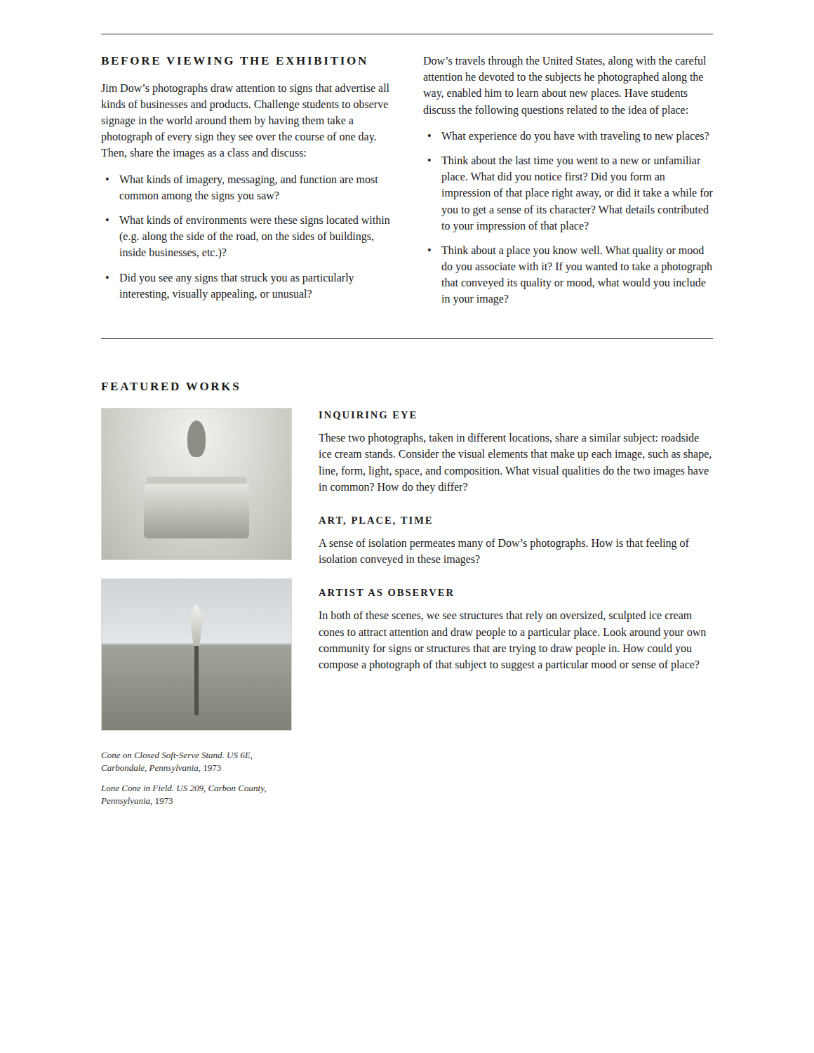Before Viewing the Exhibition
Jim Dow’s photographs draw attention to signs that advertise all kinds of businesses and products. Challenge students to observe signage in the world around them by having them take a photograph of every sign they see over the course of one day. Then, share the images as a class and discuss:
What kinds of imagery, messaging, and function are most common among the signs you saw?
What kinds of environments were these signs located within (e.g. along the side of the road, on the sides of buildings, inside businesses, etc.)?
Did you see any signs that struck you as particularly interesting, visually appealing, or unusual?
Dow’s travels through the United States, along with the careful attention he devoted to the subjects he photographed along the way, enabled him to learn about new places. Have students discuss the following questions related to the idea of place:
What experience do you have with traveling to new places?
Think about the last time you went to a new or unfamiliar place. What did you notice first? Did you form an impression of that place right away, or did it take a while for you to get a sense of its character? What details contributed to your impression of that place?
Think about a place you know well. What quality or mood do you associate with it? If you wanted to take a photograph that conveyed its quality or mood, what would you include in your image?
Featured Works
Cone on Closed Soft-Serve Stand. US 6E, Carbondale, Pennsylvania, 1973
Lone Cone in Field. US 209, Carbon County, Pennsylvania, 1973
Inquiring Eye
These two photographs, taken in different locations, share a similar subject: roadside ice cream stands. Consider the visual elements that make up each image, such as shape, line, form, light, space, and composition. What visual qualities do the two images have in common? How do they differ?
Art, Place, Time
A sense of isolation permeates many of Dow’s photographs. How is that feeling of isolation conveyed in these images?
Artist as Observer
In both of these scenes, we see structures that rely on oversized, sculpted ice cream cones to attract attention and draw people to a particular place. Look around your own community for signs or structures that are trying to draw people in. How could you compose a photograph of that subject to suggest a particular mood or sense of place?